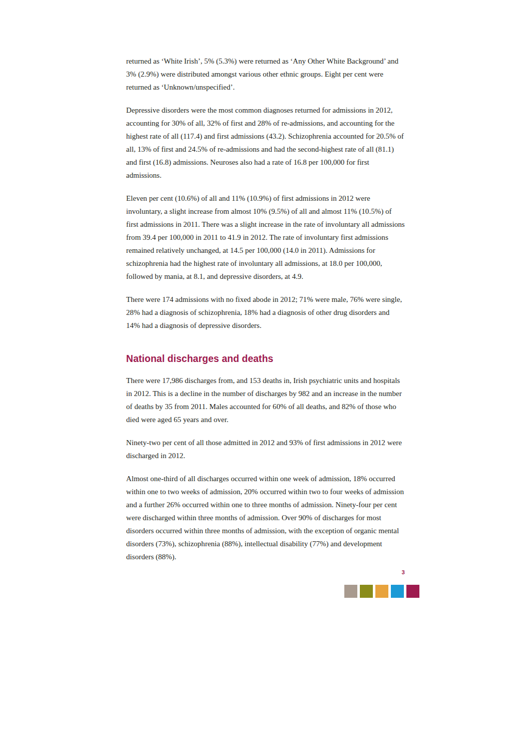returned as ‘White Irish’, 5% (5.3%) were returned as ‘Any Other White Background’ and 3% (2.9%) were distributed amongst various other ethnic groups. Eight per cent were returned as ‘Unknown/unspecified’.
Depressive disorders were the most common diagnoses returned for admissions in 2012, accounting for 30% of all, 32% of first and 28% of re-admissions, and accounting for the highest rate of all (117.4) and first admissions (43.2). Schizophrenia accounted for 20.5% of all, 13% of first and 24.5% of re-admissions and had the second-highest rate of all (81.1) and first (16.8) admissions. Neuroses also had a rate of 16.8 per 100,000 for first admissions.
Eleven per cent (10.6%) of all and 11% (10.9%) of first admissions in 2012 were involuntary, a slight increase from almost 10% (9.5%) of all and almost 11% (10.5%) of first admissions in 2011. There was a slight increase in the rate of involuntary all admissions from 39.4 per 100,000 in 2011 to 41.9 in 2012. The rate of involuntary first admissions remained relatively unchanged, at 14.5 per 100,000 (14.0 in 2011). Admissions for schizophrenia had the highest rate of involuntary all admissions, at 18.0 per 100,000, followed by mania, at 8.1, and depressive disorders, at 4.9.
There were 174 admissions with no fixed abode in 2012; 71% were male, 76% were single, 28% had a diagnosis of schizophrenia, 18% had a diagnosis of other drug disorders and 14% had a diagnosis of depressive disorders.
National discharges and deaths
There were 17,986 discharges from, and 153 deaths in, Irish psychiatric units and hospitals in 2012. This is a decline in the number of discharges by 982 and an increase in the number of deaths by 35 from 2011. Males accounted for 60% of all deaths, and 82% of those who died were aged 65 years and over.
Ninety-two per cent of all those admitted in 2012 and 93% of first admissions in 2012 were discharged in 2012.
Almost one-third of all discharges occurred within one week of admission, 18% occurred within one to two weeks of admission, 20% occurred within two to four weeks of admission and a further 26% occurred within one to three months of admission. Ninety-four per cent were discharged within three months of admission. Over 90% of discharges for most disorders occurred within three months of admission, with the exception of organic mental disorders (73%), schizophrenia (88%), intellectual disability (77%) and development disorders (88%).
3